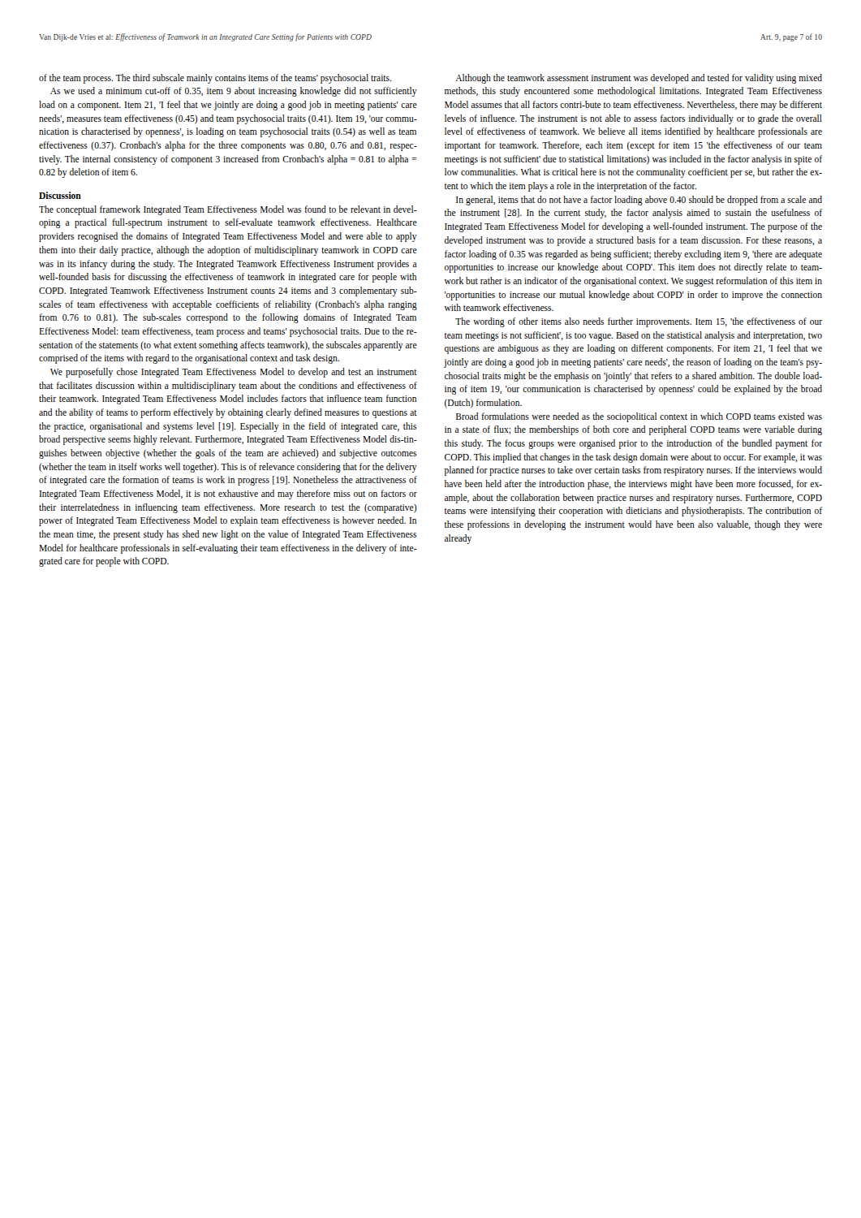Van Dijk-de Vries et al: Effectiveness of Teamwork in an Integrated Care Setting for Patients with COPD
Art. 9, page 7 of 10
of the team process. The third subscale mainly contains items of the teams' psychosocial traits.
As we used a minimum cut-off of 0.35, item 9 about increasing knowledge did not sufficiently load on a component. Item 21, 'I feel that we jointly are doing a good job in meeting patients' care needs', measures team effectiveness (0.45) and team psychosocial traits (0.41). Item 19, 'our communication is characterised by openness', is loading on team psychosocial traits (0.54) as well as team effectiveness (0.37). Cronbach's alpha for the three components was 0.80, 0.76 and 0.81, respectively. The internal consistency of component 3 increased from Cronbach's alpha = 0.81 to alpha = 0.82 by deletion of item 6.
Discussion
The conceptual framework Integrated Team Effectiveness Model was found to be relevant in developing a practical full-spectrum instrument to self-evaluate teamwork effectiveness. Healthcare providers recognised the domains of Integrated Team Effectiveness Model and were able to apply them into their daily practice, although the adoption of multidisciplinary teamwork in COPD care was in its infancy during the study. The Integrated Teamwork Effectiveness Instrument provides a well-founded basis for discussing the effectiveness of teamwork in integrated care for people with COPD. Integrated Teamwork Effectiveness Instrument counts 24 items and 3 complementary subscales of team effectiveness with acceptable coefficients of reliability (Cronbach's alpha ranging from 0.76 to 0.81). The sub-scales correspond to the following domains of Integrated Team Effectiveness Model: team effectiveness, team process and teams' psychosocial traits. Due to the resentation of the statements (to what extent something affects teamwork), the subscales apparently are comprised of the items with regard to the organisational context and task design.
We purposefully chose Integrated Team Effectiveness Model to develop and test an instrument that facilitates discussion within a multidisciplinary team about the conditions and effectiveness of their teamwork. Integrated Team Effectiveness Model includes factors that influence team function and the ability of teams to perform effectively by obtaining clearly defined measures to questions at the practice, organisational and systems level [19]. Especially in the field of integrated care, this broad perspective seems highly relevant. Furthermore, Integrated Team Effectiveness Model dis-tinguishes between objective (whether the goals of the team are achieved) and subjective outcomes (whether the team in itself works well together). This is of relevance considering that for the delivery of integrated care the formation of teams is work in progress [19]. Nonetheless the attractiveness of Integrated Team Effectiveness Model, it is not exhaustive and may therefore miss out on factors or their interrelatedness in influencing team effectiveness. More research to test the (comparative) power of Integrated Team Effectiveness Model to explain team effectiveness is however needed. In the mean time, the present study has shed new light on the value of Integrated Team Effectiveness Model for healthcare professionals in self-evaluating their team effectiveness in the delivery of integrated care for people with COPD.
Although the teamwork assessment instrument was developed and tested for validity using mixed methods, this study encountered some methodological limitations. Integrated Team Effectiveness Model assumes that all factors contri-bute to team effectiveness. Nevertheless, there may be different levels of influence. The instrument is not able to assess factors individually or to grade the overall level of effectiveness of teamwork. We believe all items identified by healthcare professionals are important for teamwork. Therefore, each item (except for item 15 'the effectiveness of our team meetings is not sufficient' due to statistical limitations) was included in the factor analysis in spite of low communalities. What is critical here is not the communality coefficient per se, but rather the extent to which the item plays a role in the interpretation of the factor.
In general, items that do not have a factor loading above 0.40 should be dropped from a scale and the instrument [28]. In the current study, the factor analysis aimed to sustain the usefulness of Integrated Team Effectiveness Model for developing a well-founded instrument. The purpose of the developed instrument was to provide a structured basis for a team discussion. For these reasons, a factor loading of 0.35 was regarded as being sufficient; thereby excluding item 9, 'there are adequate opportunities to increase our knowledge about COPD'. This item does not directly relate to teamwork but rather is an indicator of the organisational context. We suggest reformulation of this item in 'opportunities to increase our mutual knowledge about COPD' in order to improve the connection with teamwork effectiveness.
The wording of other items also needs further improvements. Item 15, 'the effectiveness of our team meetings is not sufficient', is too vague. Based on the statistical analysis and interpretation, two questions are ambiguous as they are loading on different components. For item 21, 'I feel that we jointly are doing a good job in meeting patients' care needs', the reason of loading on the team's psychosocial traits might be the emphasis on 'jointly' that refers to a shared ambition. The double loading of item 19, 'our communication is characterised by openness' could be explained by the broad (Dutch) formulation.
Broad formulations were needed as the sociopolitical context in which COPD teams existed was in a state of flux; the memberships of both core and peripheral COPD teams were variable during this study. The focus groups were organised prior to the introduction of the bundled payment for COPD. This implied that changes in the task design domain were about to occur. For example, it was planned for practice nurses to take over certain tasks from respiratory nurses. If the interviews would have been held after the introduction phase, the interviews might have been more focussed, for example, about the collaboration between practice nurses and respiratory nurses. Furthermore, COPD teams were intensifying their cooperation with dieticians and physiotherapists. The contribution of these professions in developing the instrument would have been also valuable, though they were already